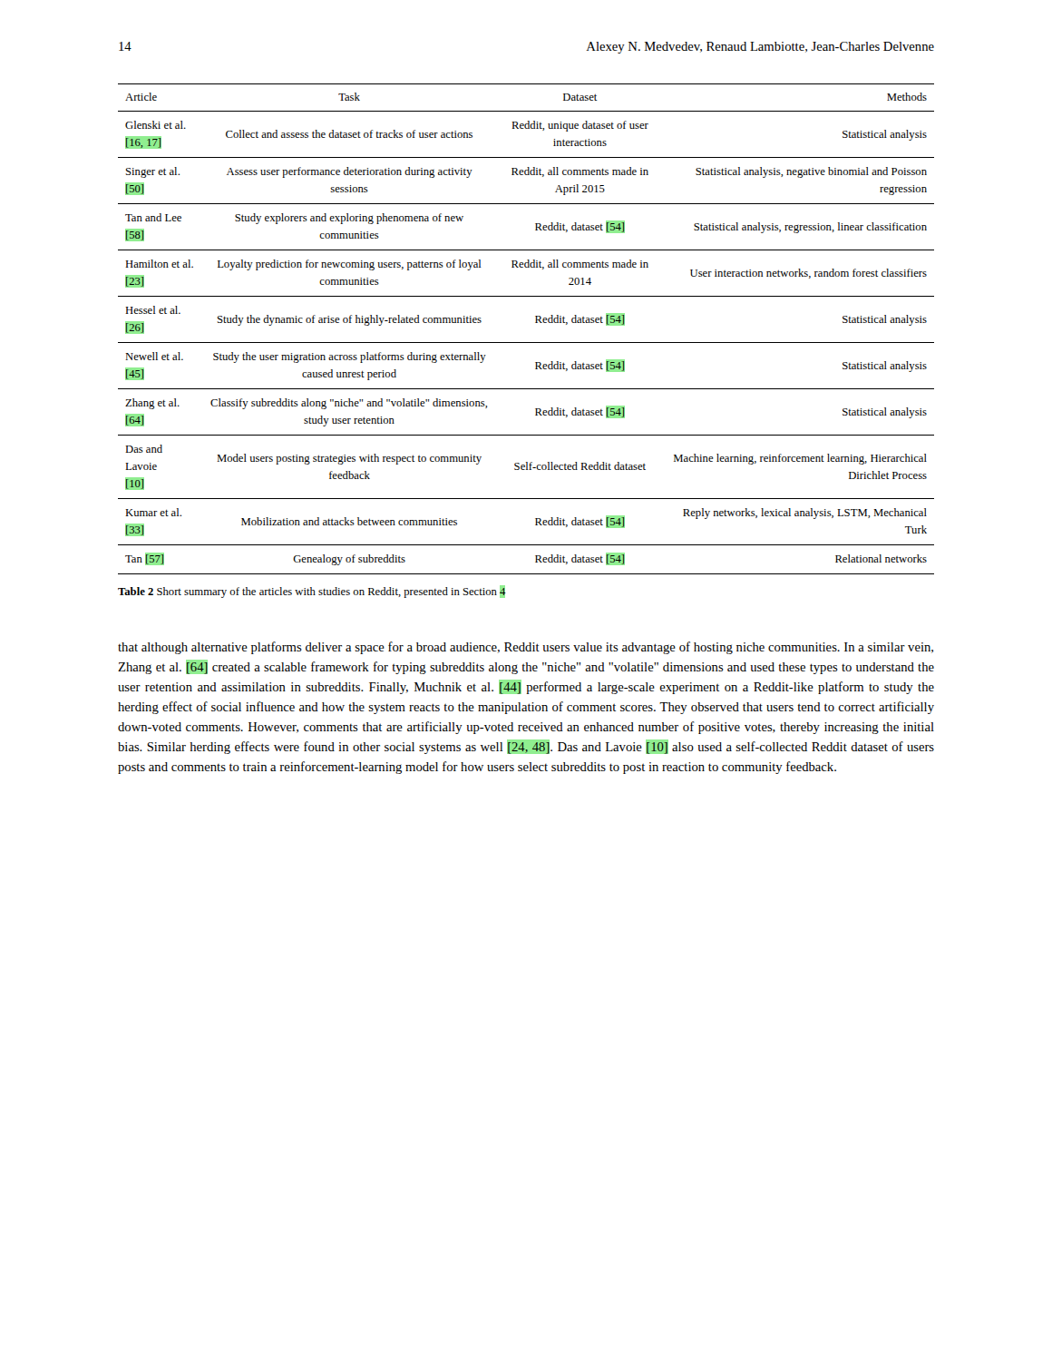14 Alexey N. Medvedev, Renaud Lambiotte, Jean-Charles Delvenne
| Article | Task | Dataset | Methods |
| --- | --- | --- | --- |
| Glenski et al. [16, 17] | Collect and assess the dataset of tracks of user actions | Reddit, unique dataset of user interactions | Statistical analysis |
| Singer et al. [50] | Assess user performance deterioration during activity sessions | Reddit, all comments made in April 2015 | Statistical analysis, negative binomial and Poisson regression |
| Tan and Lee [58] | Study explorers and exploring phenomena of new communities | Reddit, dataset [54] | Statistical analysis, regression, linear classification |
| Hamilton et al. [23] | Loyalty prediction for newcoming users, patterns of loyal communities | Reddit, all comments made in 2014 | User interaction networks, random forest classifiers |
| Hessel et al. [26] | Study the dynamic of arise of highly-related communities | Reddit, dataset [54] | Statistical analysis |
| Newell et al. [45] | Study the user migration across platforms during externally caused unrest period | Reddit, dataset [54] | Statistical analysis |
| Zhang et al. [64] | Classify subreddits along "niche" and "volatile" dimensions, study user retention | Reddit, dataset [54] | Statistical analysis |
| Das and Lavoie [10] | Model users posting strategies with respect to community feedback | Self-collected Reddit dataset | Machine learning, reinforcement learning, Hierarchical Dirichlet Process |
| Kumar et al. [33] | Mobilization and attacks between communities | Reddit, dataset [54] | Reply networks, lexical analysis, LSTM, Mechanical Turk |
| Tan [57] | Genealogy of subreddits | Reddit, dataset [54] | Relational networks |
Table 2 Short summary of the articles with studies on Reddit, presented in Section 4
that although alternative platforms deliver a space for a broad audience, Reddit users value its advantage of hosting niche communities. In a similar vein, Zhang et al. [64] created a scalable framework for typing subreddits along the "niche" and "volatile" dimensions and used these types to understand the user retention and assimilation in subreddits. Finally, Muchnik et al. [44] performed a large-scale experiment on a Reddit-like platform to study the herding effect of social influence and how the system reacts to the manipulation of comment scores. They observed that users tend to correct artificially down-voted comments. However, comments that are artificially up-voted received an enhanced number of positive votes, thereby increasing the initial bias. Similar herding effects were found in other social systems as well [24, 48]. Das and Lavoie [10] also used a self-collected Reddit dataset of users posts and comments to train a reinforcement-learning model for how users select subreddits to post in reaction to community feedback.